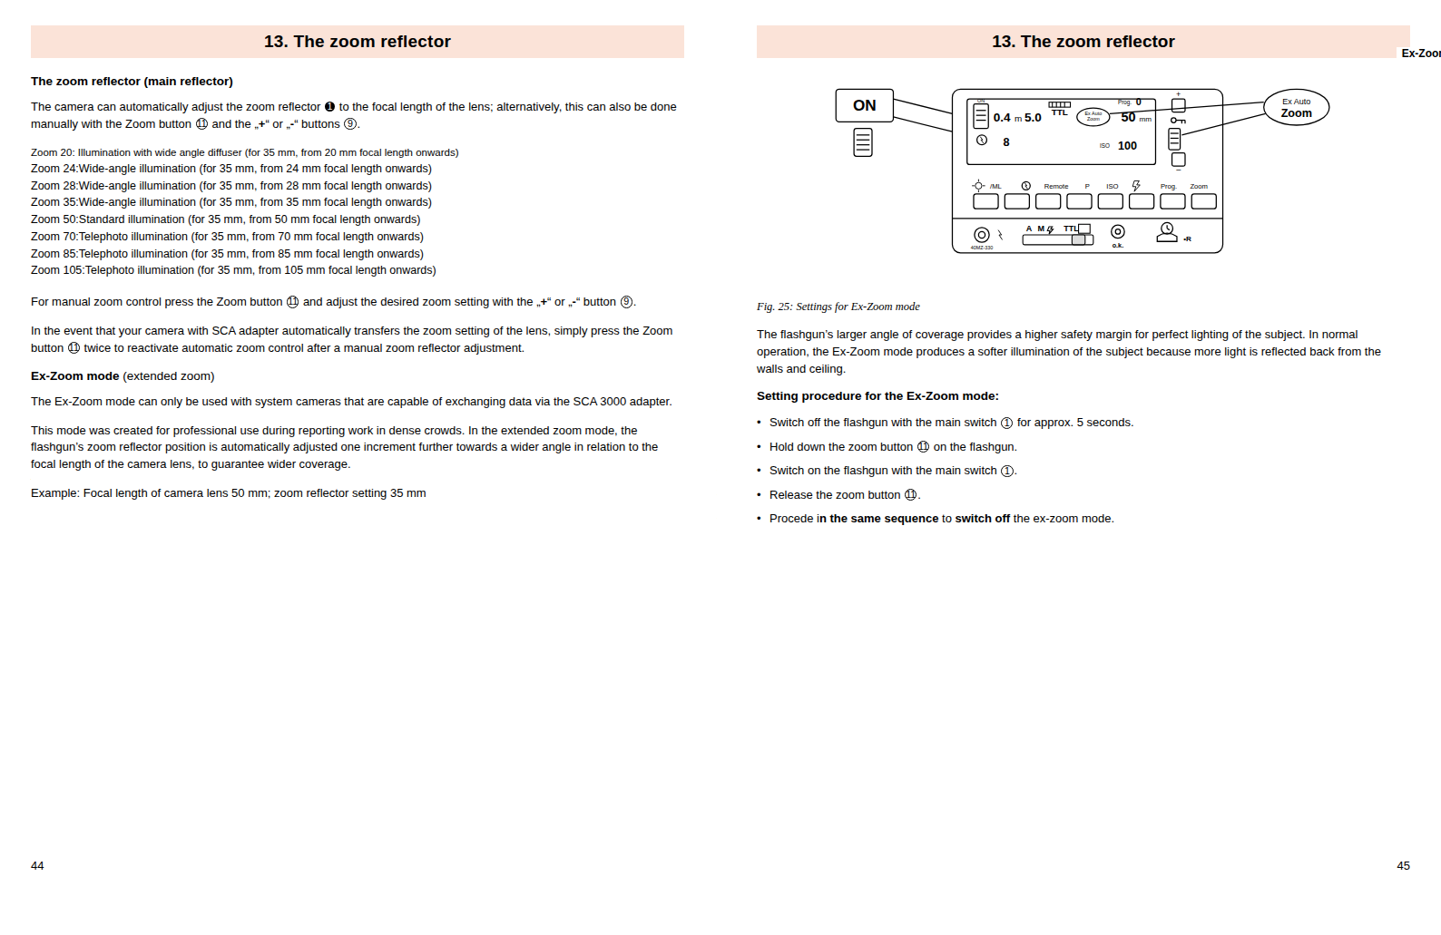13. The zoom reflector
The zoom reflector (main reflector)
The camera can automatically adjust the zoom reflector 1 to the focal length of the lens; alternatively, this can also be done manually with the Zoom button 11 and the „+“ or „-“ buttons 9.
Zoom 20: Illumination with wide angle diffuser (for 35 mm, from 20 mm focal length onwards)
Zoom 24:Wide-angle illumination (for 35 mm, from 24 mm focal length onwards)
Zoom 28:Wide-angle illumination (for 35 mm, from 28 mm focal length onwards)
Zoom 35:Wide-angle illumination (for 35 mm, from 35 mm focal length onwards)
Zoom 50:Standard illumination (for 35 mm, from 50 mm focal length onwards)
Zoom 70:Telephoto illumination (for 35 mm, from 70 mm focal length onwards)
Zoom 85:Telephoto illumination (for 35 mm, from 85 mm focal length onwards)
Zoom 105:Telephoto illumination (for 35 mm, from 105 mm focal length onwards)
For manual zoom control press the Zoom button 11 and adjust the desired zoom setting with the „+“ or „-“ button 9.
In the event that your camera with SCA adapter automatically transfers the zoom setting of the lens, simply press the Zoom button 11 twice to reactivate automatic zoom control after a manual zoom reflector adjustment.
Ex-Zoom mode (extended zoom)
The Ex-Zoom mode can only be used with system cameras that are capable of exchanging data via the SCA 3000 adapter.
This mode was created for professional use during reporting work in dense crowds. In the extended zoom mode, the flashgun’s zoom reflector position is automatically adjusted one increment further towards a wider angle in relation to the focal length of the camera lens, to guarantee wider coverage.
Example: Focal length of camera lens 50 mm; zoom reflector setting 35 mm
44
13. The zoom reflector
Ex-Zoom-mode
ON ON TTL 0.4 m 5.0 Ex Auto Zoom 50 mm Prog. 0 8 ISO 100 + – Ex Auto Zoom /ML Remote P ISO Prog. Zoom 40MZ-330 A M TTL EM o.k. •R
Fig. 25: Settings for Ex-Zoom mode
The flashgun’s larger angle of coverage provides a higher safety margin for perfect lighting of the subject. In normal operation, the Ex-Zoom mode produces a softer illumination of the subject because more light is reflected back from the walls and ceiling.
Setting procedure for the Ex-Zoom mode:
Switch off the flashgun with the main switch 1 for approx. 5 seconds.
Hold down the zoom button 11 on the flashgun.
Switch on the flashgun with the main switch 1.
Release the zoom button 11.
Procede in the same sequence to switch off the ex-zoom mode.
45